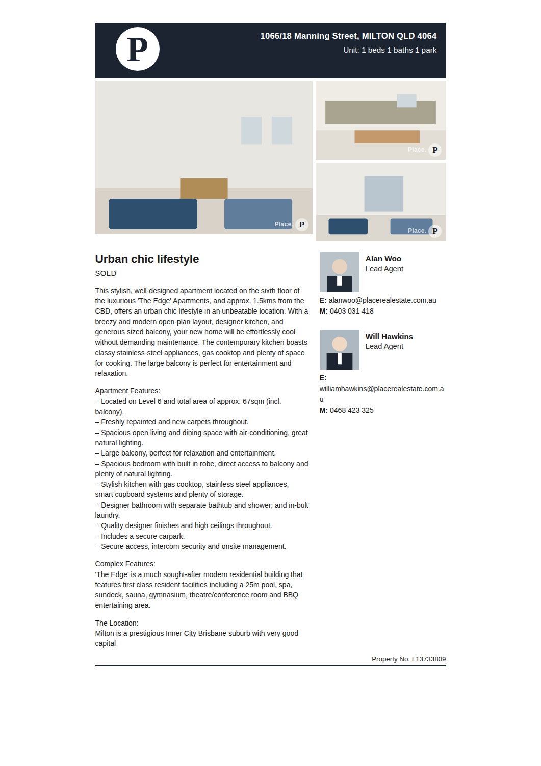P
1066/18 Manning Street, MILTON QLD 4064
Unit: 1 beds 1 baths 1 park
Place.P
Place.P
Place.P
Urban chic lifestyle
SOLD
This stylish, well-designed apartment located on the sixth floor of the luxurious 'The Edge' Apartments, and approx. 1.5kms from the CBD, offers an urban chic lifestyle in an unbeatable location. With a breezy and modern open-plan layout, designer kitchen, and generous sized balcony, your new home will be effortlessly cool without demanding maintenance. The contemporary kitchen boasts classy stainless-steel appliances, gas cooktop and plenty of space for cooking. The large balcony is perfect for entertainment and relaxation.
Apartment Features:
– Located on Level 6 and total area of approx. 67sqm (incl. balcony).
– Freshly repainted and new carpets throughout.
– Spacious open living and dining space with air-conditioning, great natural lighting.
– Large balcony, perfect for relaxation and entertainment.
– Spacious bedroom with built in robe, direct access to balcony and plenty of natural lighting.
– Stylish kitchen with gas cooktop, stainless steel appliances, smart cupboard systems and plenty of storage.
– Designer bathroom with separate bathtub and shower; and in-bult laundry.
– Quality designer finishes and high ceilings throughout.
– Includes a secure carpark.
– Secure access, intercom security and onsite management.
Complex Features:
'The Edge' is a much sought-after modern residential building that features first class resident facilities including a 25m pool, spa, sundeck, sauna, gymnasium, theatre/conference room and BBQ entertaining area.
The Location:
Milton is a prestigious Inner City Brisbane suburb with very good capital
Alan Woo
Lead Agent
E: alanwoo@placerealestate.com.au
M: 0403 031 418
Will Hawkins
Lead Agent
E:
williamhawkins@placerealestate.com.au
M: 0468 423 325
Property No. L13733809